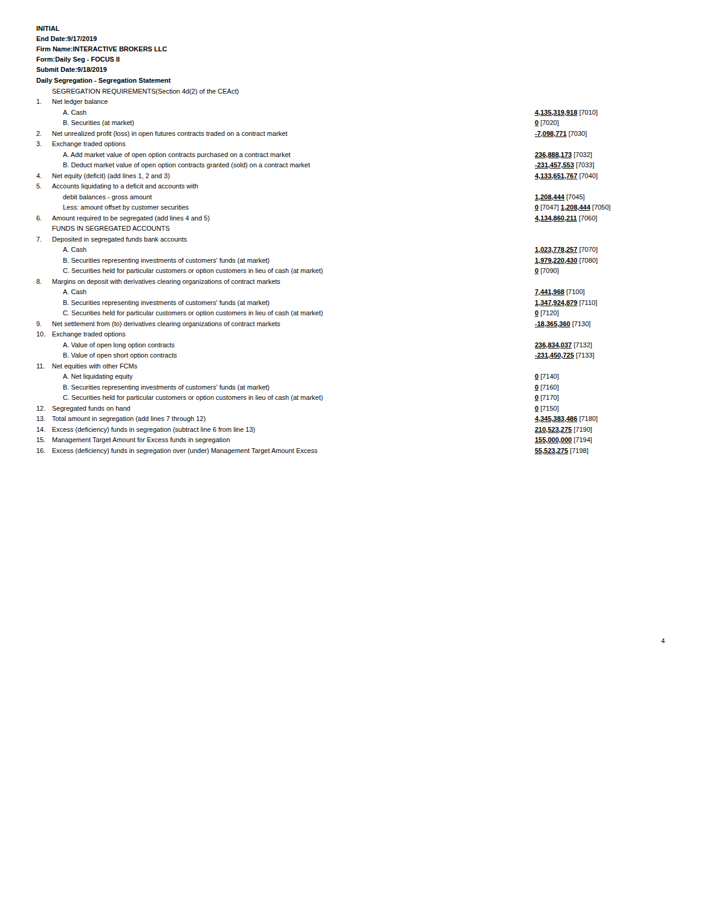INITIAL
End Date:9/17/2019
Firm Name:INTERACTIVE BROKERS LLC
Form:Daily Seg - FOCUS II
Submit Date:9/18/2019
Daily Segregation - Segregation Statement
| | SEGREGATION REQUIREMENTS(Section 4d(2) of the CEAct) | |
| 1. | Net ledger balance | |
| | A. Cash | 4,135,319,918 [7010] |
| | B. Securities (at market) | 0 [7020] |
| 2. | Net unrealized profit (loss) in open futures contracts traded on a contract market | -7,098,771 [7030] |
| 3. | Exchange traded options | |
| | A. Add market value of open option contracts purchased on a contract market | 236,888,173 [7032] |
| | B. Deduct market value of open option contracts granted (sold) on a contract market | -231,457,553 [7033] |
| 4. | Net equity (deficit) (add lines 1, 2 and 3) | 4,133,651,767 [7040] |
| 5. | Accounts liquidating to a deficit and accounts with | |
| | debit balances - gross amount | 1,208,444 [7045] |
| | Less: amount offset by customer securities | 0 [7047] 1,208,444 [7050] |
| 6. | Amount required to be segregated (add lines 4 and 5) | 4,134,860,211 [7060] |
| | FUNDS IN SEGREGATED ACCOUNTS | |
| 7. | Deposited in segregated funds bank accounts | |
| | A. Cash | 1,023,778,257 [7070] |
| | B. Securities representing investments of customers' funds (at market) | 1,979,220,430 [7080] |
| | C. Securities held for particular customers or option customers in lieu of cash (at market) | 0 [7090] |
| 8. | Margins on deposit with derivatives clearing organizations of contract markets | |
| | A. Cash | 7,441,968 [7100] |
| | B. Securities representing investments of customers' funds (at market) | 1,347,924,879 [7110] |
| | C. Securities held for particular customers or option customers in lieu of cash (at market) | 0 [7120] |
| 9. | Net settlement from (to) derivatives clearing organizations of contract markets | -18,365,360 [7130] |
| 10. | Exchange traded options | |
| | A. Value of open long option contracts | 236,834,037 [7132] |
| | B. Value of open short option contracts | -231,450,725 [7133] |
| 11. | Net equities with other FCMs | |
| | A. Net liquidating equity | 0 [7140] |
| | B. Securities representing investments of customers' funds (at market) | 0 [7160] |
| | C. Securities held for particular customers or option customers in lieu of cash (at market) | 0 [7170] |
| 12. | Segregated funds on hand | 0 [7150] |
| 13. | Total amount in segregation (add lines 7 through 12) | 4,345,383,486 [7180] |
| 14. | Excess (deficiency) funds in segregation (subtract line 6 from line 13) | 210,523,275 [7190] |
| 15. | Management Target Amount for Excess funds in segregation | 155,000,000 [7194] |
| 16. | Excess (deficiency) funds in segregation over (under) Management Target Amount Excess | 55,523,275 [7198] |
4